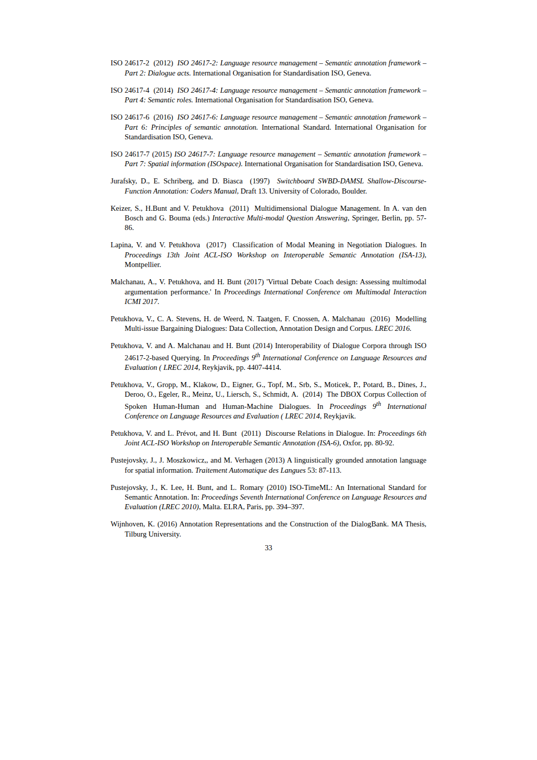ISO 24617-2 (2012) ISO 24617-2: Language resource management – Semantic annotation framework – Part 2: Dialogue acts. International Organisation for Standardisation ISO, Geneva.
ISO 24617-4 (2014) ISO 24617-4: Language resource management – Semantic annotation framework – Part 4: Semantic roles. International Organisation for Standardisation ISO, Geneva.
ISO 24617-6 (2016) ISO 24617-6: Language resource management – Semantic annotation framework – Part 6: Principles of semantic annotation. International Standard. International Organisation for Standardisation ISO, Geneva.
ISO 24617-7 (2015) ISO 24617-7: Language resource management – Semantic annotation framework – Part 7: Spatial information (ISOspace). International Organisation for Standardisation ISO, Geneva.
Jurafsky, D., E. Schriberg, and D. Biasca (1997) Switchboard SWBD-DAMSL Shallow-Discourse-Function Annotation: Coders Manual, Draft 13. University of Colorado, Boulder.
Keizer, S., H.Bunt and V. Petukhova (2011) Multidimensional Dialogue Management. In A. van den Bosch and G. Bouma (eds.) Interactive Multi-modal Question Answering, Springer, Berlin, pp. 57-86.
Lapina, V. and V. Petukhova (2017) Classification of Modal Meaning in Negotiation Dialogues. In Proceedings 13th Joint ACL-ISO Workshop on Interoperable Semantic Annotation (ISA-13), Montpellier.
Malchanau, A., V. Petukhova, and H. Bunt (2017) 'Virtual Debate Coach design: Assessing multimodal argumentation performance.' In Proceedings International Conference om Multimodal Interaction ICMI 2017.
Petukhova, V., C. A. Stevens, H. de Weerd, N. Taatgen, F. Cnossen, A. Malchanau (2016) Modelling Multi-issue Bargaining Dialogues: Data Collection, Annotation Design and Corpus. LREC 2016.
Petukhova, V. and A. Malchanau and H. Bunt (2014) Interoperability of Dialogue Corpora through ISO 24617-2-based Querying. In Proceedings 9th International Conference on Language Resources and Evaluation ( LREC 2014, Reykjavik, pp. 4407-4414.
Petukhova, V., Gropp, M., Klakow, D., Eigner, G., Topf, M., Srb, S., Moticek, P., Potard, B., Dines, J., Deroo, O., Egeler, R., Meinz, U., Liersch, S., Schmidt, A. (2014) The DBOX Corpus Collection of Spoken Human-Human and Human-Machine Dialogues. In Proceedings 9th International Conference on Language Resources and Evaluation ( LREC 2014, Reykjavik.
Petukhova, V. and L. Prévot, and H. Bunt (2011) Discourse Relations in Dialogue. In: Proceedings 6th Joint ACL-ISO Workshop on Interoperable Semantic Annotation (ISA-6), Oxfor, pp. 80-92.
Pustejovsky, J., J. Moszkowicz,, and M. Verhagen (2013) A linguistically grounded annotation language for spatial information. Traitement Automatique des Langues 53: 87-113.
Pustejovsky, J., K. Lee, H. Bunt, and L. Romary (2010) ISO-TimeML: An International Standard for Semantic Annotation. In: Proceedings Seventh International Conference on Language Resources and Evaluation (LREC 2010), Malta. ELRA, Paris, pp. 394–397.
Wijnhoven, K. (2016) Annotation Representations and the Construction of the DialogBank. MA Thesis, Tilburg University.
33